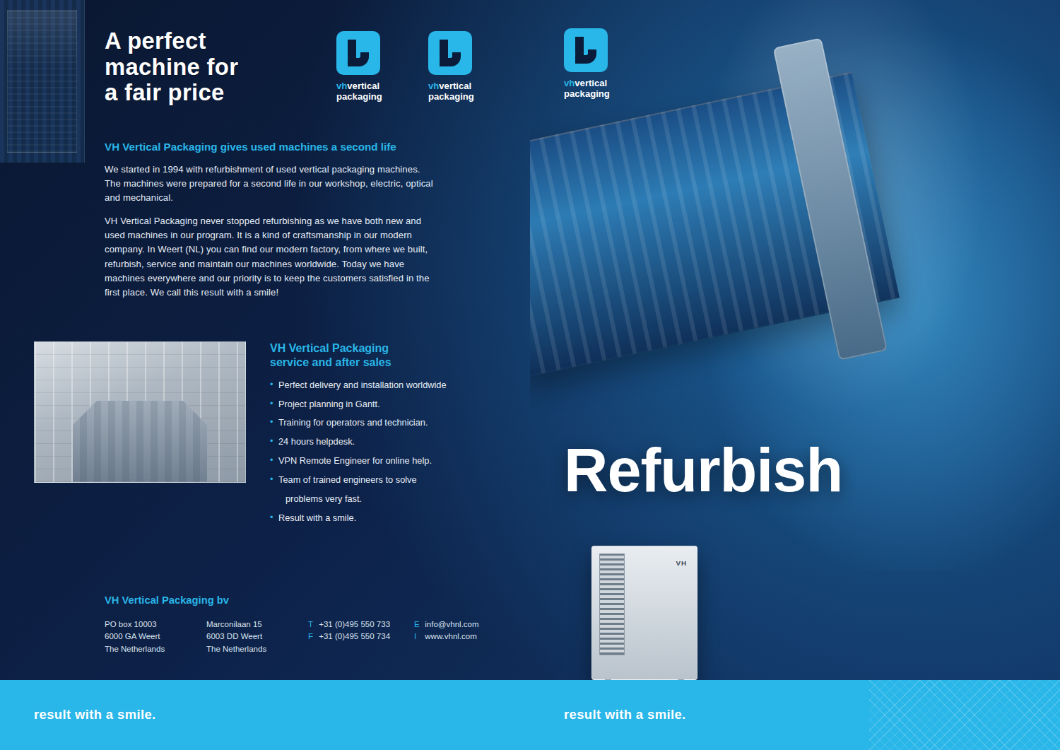A perfect
machine for
a fair price
vhvertical
packaging
vhvertical
packaging
VH Vertical Packaging gives used machines a second life
We started in 1994 with refurbishment of used vertical packaging machines. The machines were prepared for a second life in our workshop, electric, optical and mechanical.
VH Vertical Packaging never stopped refurbishing as we have both new and used machines in our program. It is a kind of craftsmanship in our modern company. In Weert (NL) you can find our modern factory, from where we built, refurbish, service and maintain our machines worldwide. Today we have machines everywhere and our priority is to keep the customers satisfied in the first place. We call this result with a smile!
VH Vertical Packaging
service and after sales
Perfect delivery and installation worldwide
Project planning in Gantt.
Training for operators and technician.
24 hours helpdesk.
VPN Remote Engineer for online help.
Team of trained engineers to solve
problems very fast.
Result with a smile.
VH Vertical Packaging bv
PO box 10003
6000 GA Weert
The Netherlands
Marconilaan 15
6003 DD Weert
The Netherlands
T +31 (0)495 550 733
F +31 (0)495 550 734
E info@vhnl.com
I www.vhnl.com
vhvertical
packaging
Refurbish
result with a smile.
result with a smile.